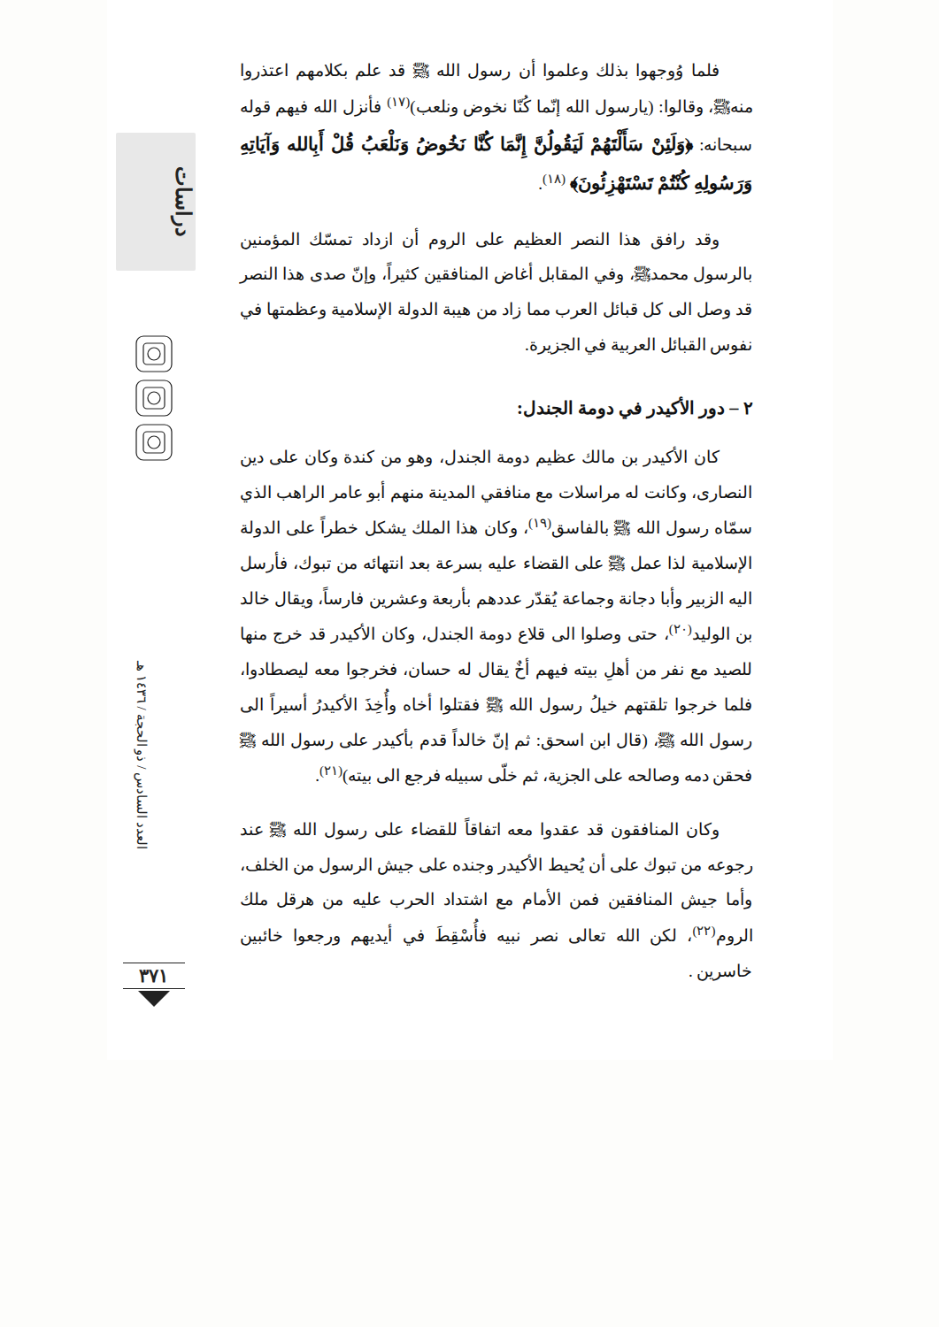دراسات
العدد السادس / ذو الحجة / ١٤٣٦ هـ
٣٧١
فلما وُوجهوا بذلك وعلموا أن رسول الله ﷺ قد علم بكلامهم اعتذروا منهﷺ، وقالوا: (يارسول الله إنّما كُنّا نخوض ونلعب)(١٧) فأنزل الله فيهم قوله سبحانه: ﴿وَلَئِنْ سَأَلْتَهُمْ لَيَقُولُنَّ إِنَّمَا كُنَّا نَخُوضُ وَنَلْعَبُ قُلْ أَبِالله وَآيَاتِهِ وَرَسُولِهِ كُنْتُمْ تَسْتَهْزِئُونَ﴾ (١٨).
وقد رافق هذا النصر العظيم على الروم أن ازداد تمسّك المؤمنين بالرسول محمدﷺ، وفي المقابل أغاض المنافقين كثيراً، وإنّ صدى هذا النصر قد وصل الى كل قبائل العرب مما زاد من هيبة الدولة الإسلامية وعظمتها في نفوس القبائل العربية في الجزيرة.
٢ – دور الأكيدر في دومة الجندل:
كان الأكيدر بن مالك عظيم دومة الجندل، وهو من كندة وكان على دين النصارى، وكانت له مراسلات مع منافقي المدينة منهم أبو عامر الراهب الذي سمّاه رسول الله ﷺ بالفاسق(١٩)، وكان هذا الملك يشكل خطراً على الدولة الإسلامية لذا عمل ﷺ على القضاء عليه بسرعة بعد انتهائه من تبوك، فأرسل اليه الزبير وأبا دجانة وجماعة يُقدّر عددهم بأربعة وعشرين فارساً، ويقال خالد بن الوليد(٢٠)، حتى وصلوا الى قلاع دومة الجندل، وكان الأكيدر قد خرج منها للصيد مع نفر من أهلِ بيته فيهم أخٌ يقال له حسان، فخرجوا معه ليصطادوا، فلما خرجوا تلقتهم خيلُ رسول الله ﷺ فقتلوا أخاه وأُخِذَ الأكيدرُ أسيراً الى رسول الله ﷺ، (قال ابن اسحق: ثم إنّ خالداً قدم بأكيدر على رسول الله ﷺ فحقن دمه وصالحه على الجزية، ثم خلّى سبيله فرجع الى بيته)(٢١).
وكان المنافقون قد عقدوا معه اتفاقاً للقضاء على رسول الله ﷺ عند رجوعه من تبوك على أن يُحيط الأكيدر وجنده على جيش الرسول من الخلف، وأما جيش المنافقين فمن الأمام مع اشتداد الحرب عليه من هرقل ملك الروم(٢٢)، لكن الله تعالى نصر نبيه فأُسْقِطَ في أيديهم ورجعوا خائبين خاسرين .